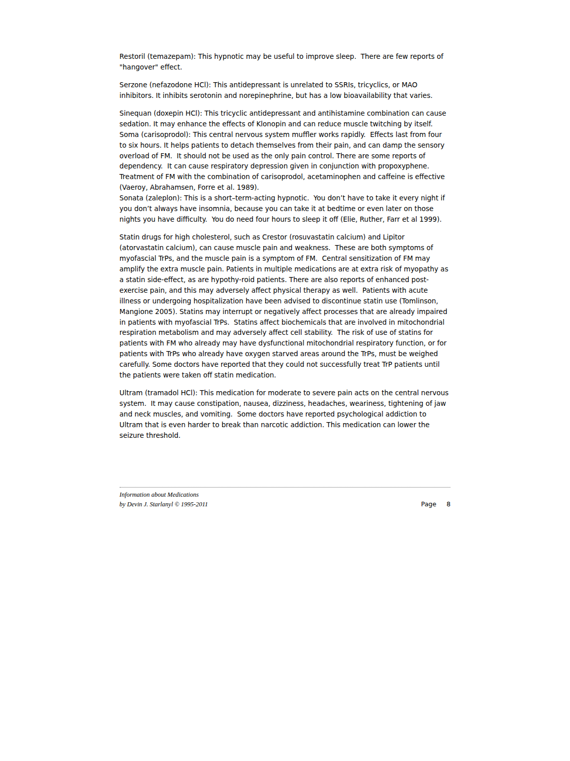Restoril (temazepam): This hypnotic may be useful to improve sleep. There are few reports of "hangover" effect.
Serzone (nefazodone HCl): This antidepressant is unrelated to SSRIs, tricyclics, or MAO inhibitors. It inhibits serotonin and norepinephrine, but has a low bioavailability that varies.
Sinequan (doxepin HCl): This tricyclic antidepressant and antihistamine combination can cause sedation. It may enhance the effects of Klonopin and can reduce muscle twitching by itself.
Soma (carisoprodol): This central nervous system muffler works rapidly. Effects last from four to six hours. It helps patients to detach themselves from their pain, and can damp the sensory overload of FM. It should not be used as the only pain control. There are some reports of dependency. It can cause respiratory depression given in conjunction with propoxyphene. Treatment of FM with the combination of carisoprodol, acetaminophen and caffeine is effective (Vaeroy, Abrahamsen, Forre et al. 1989).
Sonata (zaleplon): This is a short–term-acting hypnotic. You don’t have to take it every night if you don’t always have insomnia, because you can take it at bedtime or even later on those nights you have difficulty. You do need four hours to sleep it off (Elie, Ruther, Farr et al 1999).
Statin drugs for high cholesterol, such as Crestor (rosuvastatin calcium) and Lipitor (atorvastatin calcium), can cause muscle pain and weakness. These are both symptoms of myofascial TrPs, and the muscle pain is a symptom of FM. Central sensitization of FM may amplify the extra muscle pain. Patients in multiple medications are at extra risk of myopathy as a statin side-effect, as are hypothy‑roid patients. There are also reports of enhanced post-exercise pain, and this may adversely affect physical therapy as well. Patients with acute illness or undergoing hospitalization have been advised to discontinue statin use (Tomlinson, Mangione 2005). Statins may interrupt or negatively affect processes that are already impaired in patients with myofascial TrPs. Statins affect biochemicals that are involved in mitochondrial respiration metabolism and may adversely affect cell stability. The risk of use of statins for patients with FM who already may have dysfunctional mitochondrial respiratory function, or for patients with TrPs who already have oxygen starved areas around the TrPs, must be weighed carefully. Some doctors have reported that they could not successfully treat TrP patients until the patients were taken off statin medication.
Ultram (tramadol HCl): This medication for moderate to severe pain acts on the central nervous system. It may cause constipation, nausea, dizziness, headaches, weariness, tightening of jaw and neck muscles, and vomiting. Some doctors have reported psychological addiction to Ultram that is even harder to break than narcotic addiction. This medication can lower the seizure threshold.
Information about Medications
by Devin J. Starlanyl © 1995-2011
Page8